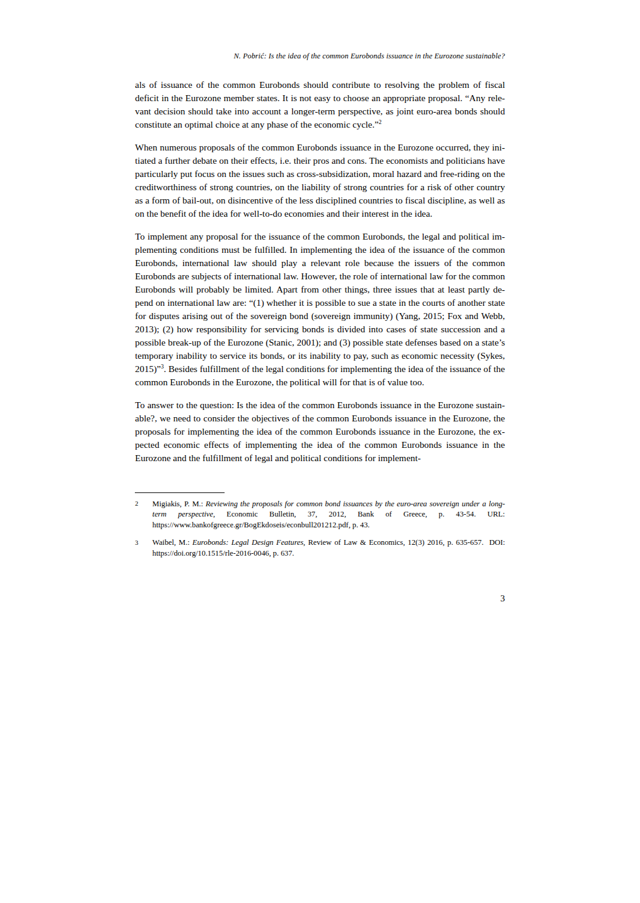N. Pobrić: Is the idea of the common Eurobonds issuance in the Eurozone sustainable?
als of issuance of the common Eurobonds should contribute to resolving the problem of fiscal deficit in the Eurozone member states. It is not easy to choose an appropriate proposal. “Any relevant decision should take into account a longer-term perspective, as joint euro-area bonds should constitute an optimal choice at any phase of the economic cycle.”2
When numerous proposals of the common Eurobonds issuance in the Eurozone occurred, they initiated a further debate on their effects, i.e. their pros and cons. The economists and politicians have particularly put focus on the issues such as cross-subsidization, moral hazard and free-riding on the creditworthiness of strong countries, on the liability of strong countries for a risk of other country as a form of bail-out, on disincentive of the less disciplined countries to fiscal discipline, as well as on the benefit of the idea for well-to-do economies and their interest in the idea.
To implement any proposal for the issuance of the common Eurobonds, the legal and political implementing conditions must be fulfilled. In implementing the idea of the issuance of the common Eurobonds, international law should play a relevant role because the issuers of the common Eurobonds are subjects of international law. However, the role of international law for the common Eurobonds will probably be limited. Apart from other things, three issues that at least partly depend on international law are: “(1) whether it is possible to sue a state in the courts of another state for disputes arising out of the sovereign bond (sovereign immunity) (Yang, 2015; Fox and Webb, 2013); (2) how responsibility for servicing bonds is divided into cases of state succession and a possible break-up of the Eurozone (Stanic, 2001); and (3) possible state defenses based on a state’s temporary inability to service its bonds, or its inability to pay, such as economic necessity (Sykes, 2015)”3. Besides fulfillment of the legal conditions for implementing the idea of the issuance of the common Eurobonds in the Eurozone, the political will for that is of value too.
To answer to the question: Is the idea of the common Eurobonds issuance in the Eurozone sustainable?, we need to consider the objectives of the common Eurobonds issuance in the Eurozone, the proposals for implementing the idea of the common Eurobonds issuance in the Eurozone, the expected economic effects of implementing the idea of the common Eurobonds issuance in the Eurozone and the fulfillment of legal and political conditions for implement-
2
Migiakis, P. M.: Reviewing the proposals for common bond issuances by the euro-area sovereign under a long-term perspective, Economic Bulletin, 37, 2012, Bank of Greece, p. 43-54. URL: https://www.bankofgreece.gr/BogEkdoseis/econbull201212.pdf, p. 43.
3
Waibel, M.: Eurobonds: Legal Design Features, Review of Law & Economics, 12(3) 2016, p. 635-657. DOI: https://doi.org/10.1515/rle-2016-0046, p. 637.
3